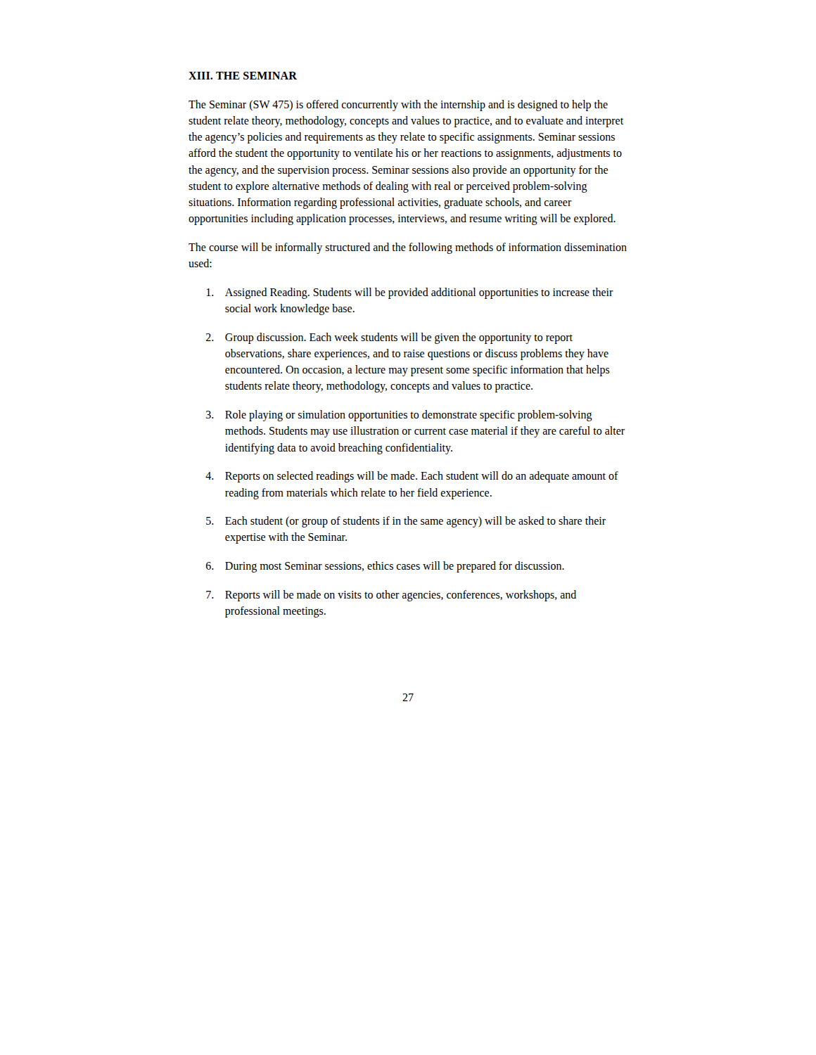XIII. THE SEMINAR
The Seminar (SW 475) is offered concurrently with the internship and is designed to help the student relate theory, methodology, concepts and values to practice, and to evaluate and interpret the agency’s policies and requirements as they relate to specific assignments. Seminar sessions afford the student the opportunity to ventilate his or her reactions to assignments, adjustments to the agency, and the supervision process. Seminar sessions also provide an opportunity for the student to explore alternative methods of dealing with real or perceived problem-solving situations. Information regarding professional activities, graduate schools, and career opportunities including application processes, interviews, and resume writing will be explored.
The course will be informally structured and the following methods of information dissemination used:
Assigned Reading. Students will be provided additional opportunities to increase their social work knowledge base.
Group discussion. Each week students will be given the opportunity to report observations, share experiences, and to raise questions or discuss problems they have encountered. On occasion, a lecture may present some specific information that helps students relate theory, methodology, concepts and values to practice.
Role playing or simulation opportunities to demonstrate specific problem-solving methods. Students may use illustration or current case material if they are careful to alter identifying data to avoid breaching confidentiality.
Reports on selected readings will be made. Each student will do an adequate amount of reading from materials which relate to her field experience.
Each student (or group of students if in the same agency) will be asked to share their expertise with the Seminar.
During most Seminar sessions, ethics cases will be prepared for discussion.
Reports will be made on visits to other agencies, conferences, workshops, and professional meetings.
27